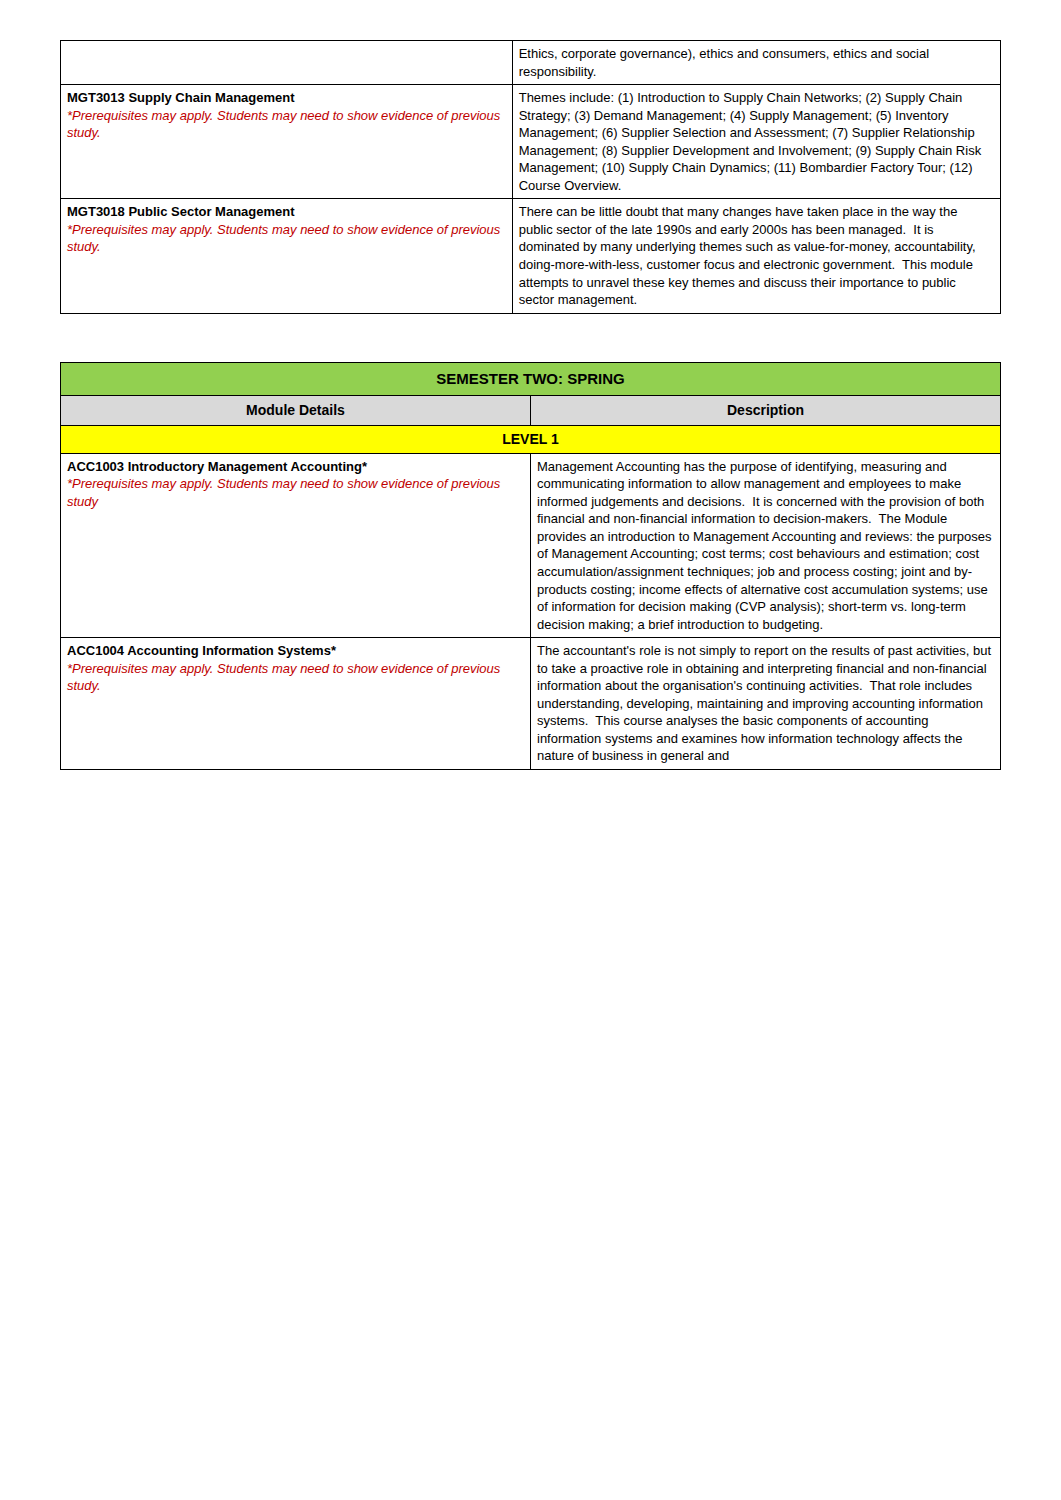| | Ethics, corporate governance), ethics and consumers, ethics and social responsibility. |
| MGT3013 Supply Chain Management *Prerequisites may apply. Students may need to show evidence of previous study. | Themes include: (1) Introduction to Supply Chain Networks; (2) Supply Chain Strategy; (3) Demand Management; (4) Supply Management; (5) Inventory Management; (6) Supplier Selection and Assessment; (7) Supplier Relationship Management; (8) Supplier Development and Involvement; (9) Supply Chain Risk Management; (10) Supply Chain Dynamics; (11) Bombardier Factory Tour; (12) Course Overview. |
| MGT3018 Public Sector Management *Prerequisites may apply. Students may need to show evidence of previous study. | There can be little doubt that many changes have taken place in the way the public sector of the late 1990s and early 2000s has been managed. It is dominated by many underlying themes such as value-for-money, accountability, doing-more-with-less, customer focus and electronic government. This module attempts to unravel these key themes and discuss their importance to public sector management. |
| SEMESTER TWO: SPRING |
| Module Details | Description |
| LEVEL 1 |
| ACC1003 Introductory Management Accounting* *Prerequisites may apply. Students may need to show evidence of previous study | Management Accounting has the purpose of identifying, measuring and communicating information to allow management and employees to make informed judgements and decisions. It is concerned with the provision of both financial and non-financial information to decision-makers. The Module provides an introduction to Management Accounting and reviews: the purposes of Management Accounting; cost terms; cost behaviours and estimation; cost accumulation/assignment techniques; job and process costing; joint and by-products costing; income effects of alternative cost accumulation systems; use of information for decision making (CVP analysis); short-term vs. long-term decision making; a brief introduction to budgeting. |
| ACC1004 Accounting Information Systems* *Prerequisites may apply. Students may need to show evidence of previous study. | The accountant's role is not simply to report on the results of past activities, but to take a proactive role in obtaining and interpreting financial and non-financial information about the organisation's continuing activities. That role includes understanding, developing, maintaining and improving accounting information systems. This course analyses the basic components of accounting information systems and examines how information technology affects the nature of business in general and |